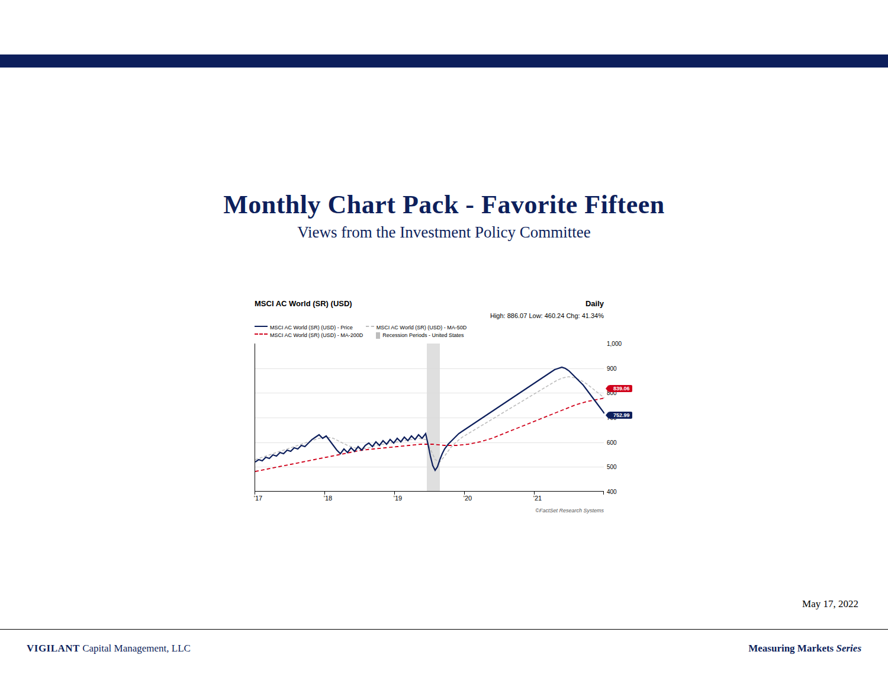Monthly Chart Pack - Favorite Fifteen
Views from the Investment Policy Committee
MSCI AC World (SR) (USD)
Daily
High: 886.07 Low: 460.24 Chg: 41.34%
MSCI AC World (SR) (USD) - Price MSCI AC World (SR) (USD) - MA-50D
MSCI AC World (SR) (USD) - MA-200D Recession Periods - United States
1,000
900
800
700
600
500
400
839.06
752.99
'17
'18
'19
'20
'21
©FactSet Research Systems
May 17, 2022
VIGILANT Capital Management, LLC
Measuring Markets Series